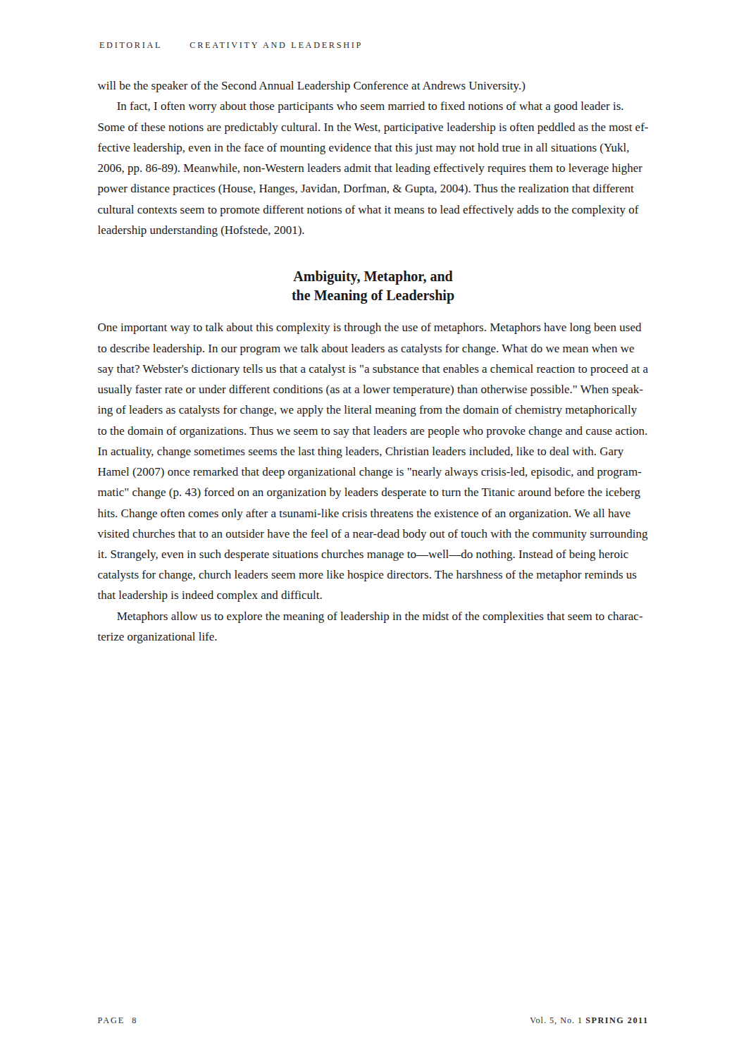Editorial Creativity and Leadership
will be the speaker of the Second Annual Leadership Conference at Andrews University.)
In fact, I often worry about those participants who seem married to fixed notions of what a good leader is. Some of these notions are predictably cultural. In the West, participative leadership is often peddled as the most effective leadership, even in the face of mounting evidence that this just may not hold true in all situations (Yukl, 2006, pp. 86-89). Meanwhile, non-Western leaders admit that leading effectively requires them to leverage higher power distance practices (House, Hanges, Javidan, Dorfman, & Gupta, 2004). Thus the realization that different cultural contexts seem to promote different notions of what it means to lead effectively adds to the complexity of leadership understanding (Hofstede, 2001).
Ambiguity, Metaphor, and the Meaning of Leadership
One important way to talk about this complexity is through the use of metaphors. Metaphors have long been used to describe leadership. In our program we talk about leaders as catalysts for change. What do we mean when we say that? Webster's dictionary tells us that a catalyst is "a substance that enables a chemical reaction to proceed at a usually faster rate or under different conditions (as at a lower temperature) than otherwise possible." When speaking of leaders as catalysts for change, we apply the literal meaning from the domain of chemistry metaphorically to the domain of organizations. Thus we seem to say that leaders are people who provoke change and cause action. In actuality, change sometimes seems the last thing leaders, Christian leaders included, like to deal with. Gary Hamel (2007) once remarked that deep organizational change is "nearly always crisis-led, episodic, and programmatic" change (p. 43) forced on an organization by leaders desperate to turn the Titanic around before the iceberg hits. Change often comes only after a tsunami-like crisis threatens the existence of an organization. We all have visited churches that to an outsider have the feel of a near-dead body out of touch with the community surrounding it. Strangely, even in such desperate situations churches manage to—well—do nothing. Instead of being heroic catalysts for change, church leaders seem more like hospice directors. The harshness of the metaphor reminds us that leadership is indeed complex and difficult.
Metaphors allow us to explore the meaning of leadership in the midst of the complexities that seem to characterize organizational life.
Page 8 Vol. 5, No. 1 Spring 2011